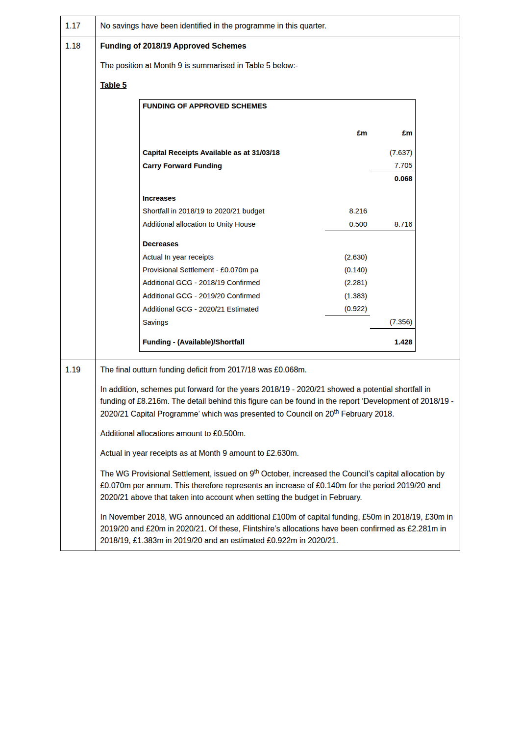| 1.17 | No savings have been identified in the programme in this quarter. |
| 1.18 | Funding of 2018/19 Approved Schemes The position at Month 9 is summarised in Table 5 below:- Table 5 / FUNDING OF APPROVED SCHEMES / / / £m / £m / / Capital Receipts Available as at 31/03/18 / / (7.637) / / Carry Forward Funding / / 7.705 / / / / 0.068 / / Increases / / / / Shortfall in 2018/19 to 2020/21 budget / 8.216 / / / Additional allocation to Unity House / 0.500 / 8.716 / / Decreases / / / / Actual In year receipts / (2.630) / / / Provisional Settlement - £0.070m pa / (0.140) / / / Additional GCG - 2018/19 Confirmed / (2.281) / / / Additional GCG - 2019/20 Confirmed / (1.383) / / / Additional GCG - 2020/21 Estimated / (0.922) / / / Savings / / (7.356) / / Funding - (Available)/Shortfall / / 1.428 / |
| 1.19 | The final outturn funding deficit from 2017/18 was £0.068m. In addition, schemes put forward for the years 2018/19 - 2020/21 showed a potential shortfall in funding of £8.216m. The detail behind this figure can be found in the report ‘Development of 2018/19 - 2020/21 Capital Programme’ which was presented to Council on 20 th February 2018. Additional allocations amount to £0.500m. Actual in year receipts as at Month 9 amount to £2.630m. The WG Provisional Settlement, issued on 9 th October, increased the Council’s capital allocation by £0.070m per annum. This therefore represents an increase of £0.140m for the period 2019/20 and 2020/21 above that taken into account when setting the budget in February. In November 2018, WG announced an additional £100m of capital funding, £50m in 2018/19, £30m in 2019/20 and £20m in 2020/21. Of these, Flintshire’s allocations have been confirmed as £2.281m in 2018/19, £1.383m in 2019/20 and an estimated £0.922m in 2020/21. |